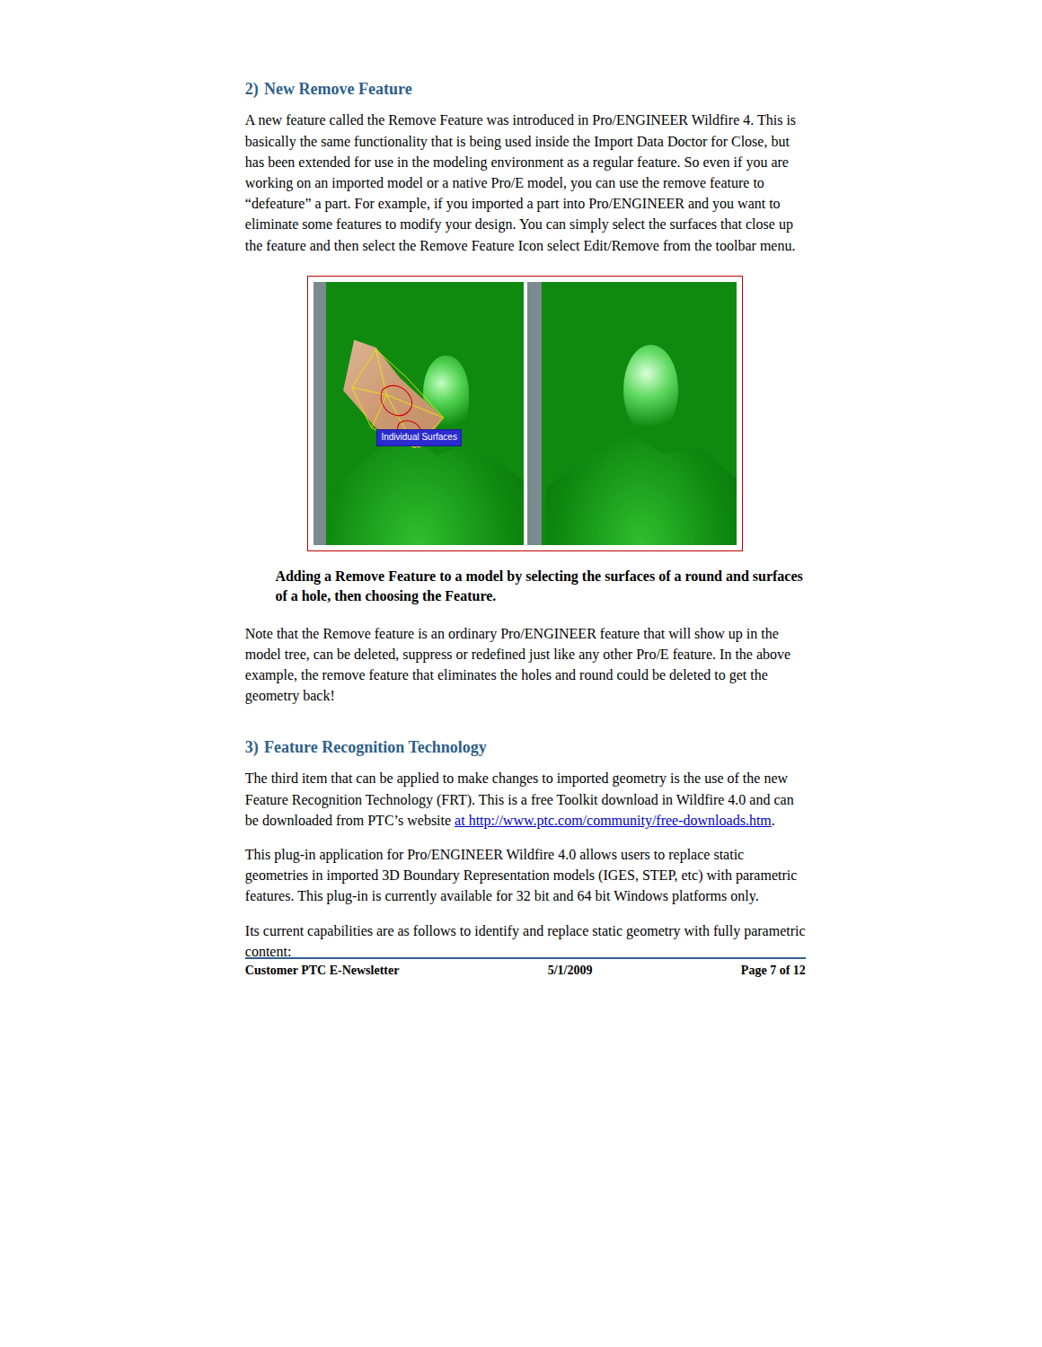2) New Remove Feature
A new feature called the Remove Feature was introduced in Pro/ENGINEER Wildfire 4. This is basically the same functionality that is being used inside the Import Data Doctor for Close, but has been extended for use in the modeling environment as a regular feature. So even if you are working on an imported model or a native Pro/E model, you can use the remove feature to “defeature” a part. For example, if you imported a part into Pro/ENGINEER and you want to eliminate some features to modify your design. You can simply select the surfaces that close up the feature and then select the Remove Feature Icon select Edit/Remove from the toolbar menu.
Individual Surfaces
Adding a Remove Feature to a model by selecting the surfaces of a round and surfaces of a hole, then choosing the Feature.
Note that the Remove feature is an ordinary Pro/ENGINEER feature that will show up in the model tree, can be deleted, suppress or redefined just like any other Pro/E feature. In the above example, the remove feature that eliminates the holes and round could be deleted to get the geometry back!
3) Feature Recognition Technology
The third item that can be applied to make changes to imported geometry is the use of the new Feature Recognition Technology (FRT). This is a free Toolkit download in Wildfire 4.0 and can be downloaded from PTC’s website at http://www.ptc.com/community/free-downloads.htm.
This plug-in application for Pro/ENGINEER Wildfire 4.0 allows users to replace static geometries in imported 3D Boundary Representation models (IGES, STEP, etc) with parametric features. This plug-in is currently available for 32 bit and 64 bit Windows platforms only.
Its current capabilities are as follows to identify and replace static geometry with fully parametric content:
Customer PTC E-Newsletter 5/1/2009 Page 7 of 12